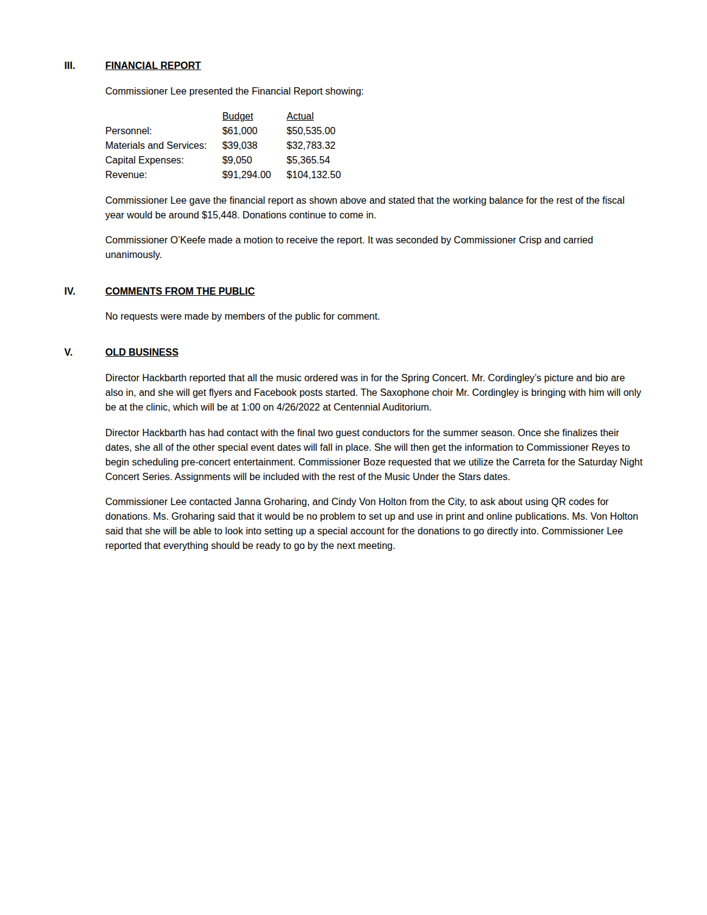III. FINANCIAL REPORT
Commissioner Lee presented the Financial Report showing:
| | Budget | Actual |
| Personnel: | $61,000 | $50,535.00 |
| Materials and Services: | $39,038 | $32,783.32 |
| Capital Expenses: | $9,050 | $5,365.54 |
| Revenue: | $91,294.00 | $104,132.50 |
Commissioner Lee gave the financial report as shown above and stated that the working balance for the rest of the fiscal year would be around $15,448. Donations continue to come in.
Commissioner O’Keefe made a motion to receive the report. It was seconded by Commissioner Crisp and carried unanimously.
IV. COMMENTS FROM THE PUBLIC
No requests were made by members of the public for comment.
V. OLD BUSINESS
Director Hackbarth reported that all the music ordered was in for the Spring Concert. Mr. Cordingley’s picture and bio are also in, and she will get flyers and Facebook posts started. The Saxophone choir Mr. Cordingley is bringing with him will only be at the clinic, which will be at 1:00 on 4/26/2022 at Centennial Auditorium.
Director Hackbarth has had contact with the final two guest conductors for the summer season. Once she finalizes their dates, she all of the other special event dates will fall in place. She will then get the information to Commissioner Reyes to begin scheduling pre-concert entertainment. Commissioner Boze requested that we utilize the Carreta for the Saturday Night Concert Series. Assignments will be included with the rest of the Music Under the Stars dates.
Commissioner Lee contacted Janna Groharing, and Cindy Von Holton from the City, to ask about using QR codes for donations. Ms. Groharing said that it would be no problem to set up and use in print and online publications. Ms. Von Holton said that she will be able to look into setting up a special account for the donations to go directly into. Commissioner Lee reported that everything should be ready to go by the next meeting.